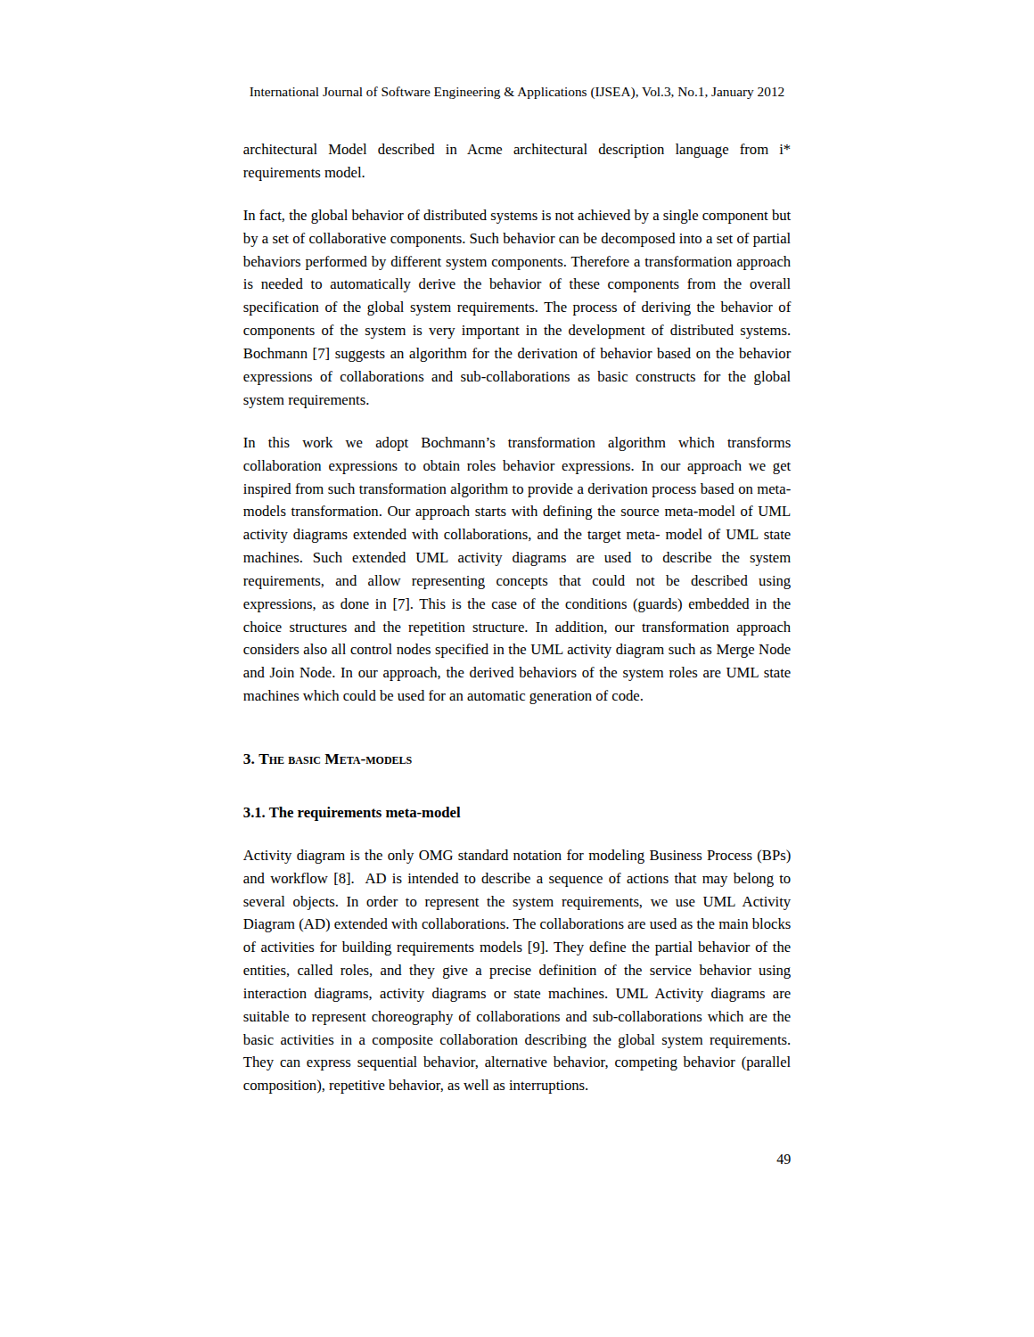International Journal of Software Engineering & Applications (IJSEA), Vol.3, No.1, January 2012
architectural Model described in Acme architectural description language from i* requirements model.
In fact, the global behavior of distributed systems is not achieved by a single component but by a set of collaborative components. Such behavior can be decomposed into a set of partial behaviors performed by different system components. Therefore a transformation approach is needed to automatically derive the behavior of these components from the overall specification of the global system requirements. The process of deriving the behavior of components of the system is very important in the development of distributed systems. Bochmann [7] suggests an algorithm for the derivation of behavior based on the behavior expressions of collaborations and sub-collaborations as basic constructs for the global system requirements.
In this work we adopt Bochmann’s transformation algorithm which transforms collaboration expressions to obtain roles behavior expressions. In our approach we get inspired from such transformation algorithm to provide a derivation process based on meta-models transformation. Our approach starts with defining the source meta-model of UML activity diagrams extended with collaborations, and the target meta- model of UML state machines. Such extended UML activity diagrams are used to describe the system requirements, and allow representing concepts that could not be described using expressions, as done in [7]. This is the case of the conditions (guards) embedded in the choice structures and the repetition structure. In addition, our transformation approach considers also all control nodes specified in the UML activity diagram such as Merge Node and Join Node. In our approach, the derived behaviors of the system roles are UML state machines which could be used for an automatic generation of code.
3. The basic Meta-models
3.1. The requirements meta-model
Activity diagram is the only OMG standard notation for modeling Business Process (BPs) and workflow [8]. AD is intended to describe a sequence of actions that may belong to several objects. In order to represent the system requirements, we use UML Activity Diagram (AD) extended with collaborations. The collaborations are used as the main blocks of activities for building requirements models [9]. They define the partial behavior of the entities, called roles, and they give a precise definition of the service behavior using interaction diagrams, activity diagrams or state machines. UML Activity diagrams are suitable to represent choreography of collaborations and sub-collaborations which are the basic activities in a composite collaboration describing the global system requirements. They can express sequential behavior, alternative behavior, competing behavior (parallel composition), repetitive behavior, as well as interruptions.
49